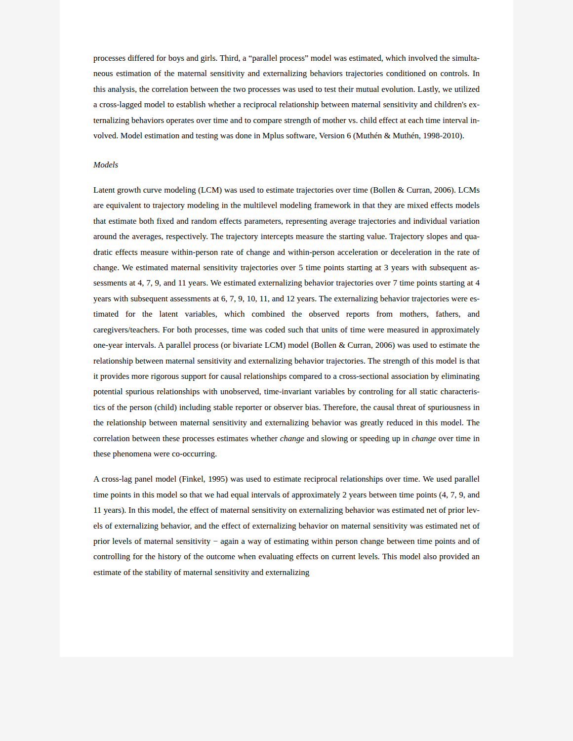processes differed for boys and girls. Third, a “parallel process” model was estimated, which involved the simultaneous estimation of the maternal sensitivity and externalizing behaviors trajectories conditioned on controls. In this analysis, the correlation between the two processes was used to test their mutual evolution. Lastly, we utilized a cross-lagged model to establish whether a reciprocal relationship between maternal sensitivity and children's externalizing behaviors operates over time and to compare strength of mother vs. child effect at each time interval involved. Model estimation and testing was done in Mplus software, Version 6 (Muthén & Muthén, 1998-2010).
Models
Latent growth curve modeling (LCM) was used to estimate trajectories over time (Bollen & Curran, 2006). LCMs are equivalent to trajectory modeling in the multilevel modeling framework in that they are mixed effects models that estimate both fixed and random effects parameters, representing average trajectories and individual variation around the averages, respectively. The trajectory intercepts measure the starting value. Trajectory slopes and quadratic effects measure within-person rate of change and within-person acceleration or deceleration in the rate of change. We estimated maternal sensitivity trajectories over 5 time points starting at 3 years with subsequent assessments at 4, 7, 9, and 11 years. We estimated externalizing behavior trajectories over 7 time points starting at 4 years with subsequent assessments at 6, 7, 9, 10, 11, and 12 years. The externalizing behavior trajectories were estimated for the latent variables, which combined the observed reports from mothers, fathers, and caregivers/teachers. For both processes, time was coded such that units of time were measured in approximately one-year intervals. A parallel process (or bivariate LCM) model (Bollen & Curran, 2006) was used to estimate the relationship between maternal sensitivity and externalizing behavior trajectories. The strength of this model is that it provides more rigorous support for causal relationships compared to a cross-sectional association by eliminating potential spurious relationships with unobserved, time-invariant variables by controling for all static characteristics of the person (child) including stable reporter or observer bias. Therefore, the causal threat of spuriousness in the relationship between maternal sensitivity and externalizing behavior was greatly reduced in this model. The correlation between these processes estimates whether change and slowing or speeding up in change over time in these phenomena were co-occurring.
A cross-lag panel model (Finkel, 1995) was used to estimate reciprocal relationships over time. We used parallel time points in this model so that we had equal intervals of approximately 2 years between time points (4, 7, 9, and 11 years). In this model, the effect of maternal sensitivity on externalizing behavior was estimated net of prior levels of externalizing behavior, and the effect of externalizing behavior on maternal sensitivity was estimated net of prior levels of maternal sensitivity − again a way of estimating within person change between time points and of controlling for the history of the outcome when evaluating effects on current levels. This model also provided an estimate of the stability of maternal sensitivity and externalizing